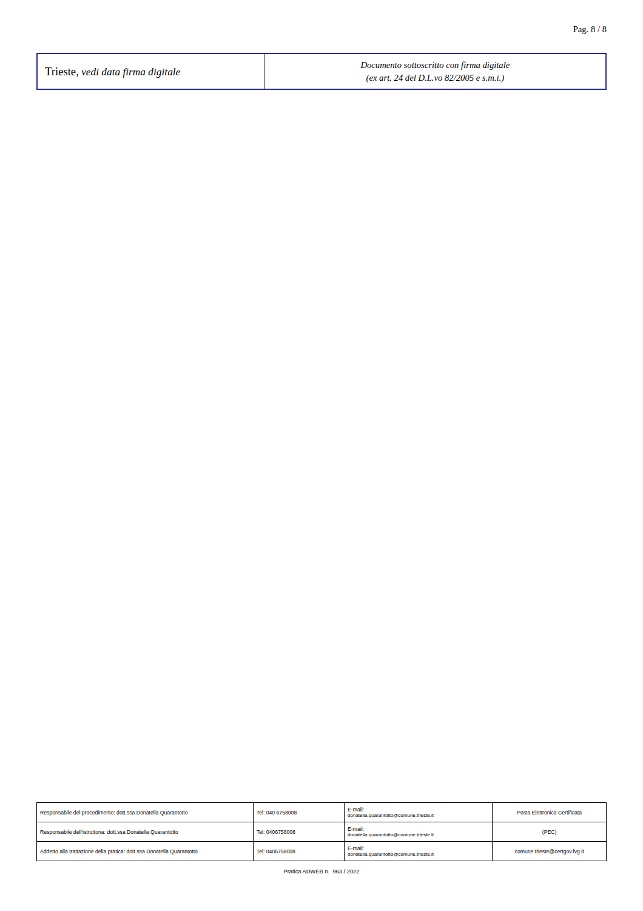Pag. 8 / 8
| Trieste, vedi data firma digitale | Documento sottoscritto con firma digitale (ex art. 24 del D.L.vo 82/2005 e s.m.i.) |
| Responsabile del procedimento: dott.ssa Donatella Quarantotto | Tel: 040 6758008 | E-mail: donatella.quarantotto@comune.trieste.it | Posta Elettronica Certificata |
| Responsabile dell'istruttoria: dott.ssa Donatella Quarantotto | Tel: 0406758008 | E-mail: donatella.quarantotto@comune.trieste.it | (PEC) |
| Addetto alla trattazione della pratica: dott.ssa Donatella Quarantotto | Tel: 0406758008 | E-mail: donatella.quarantotto@comune.trieste.it | comune.trieste@certgov.fvg.it |
Pratica ADWEB n. 963 / 2022